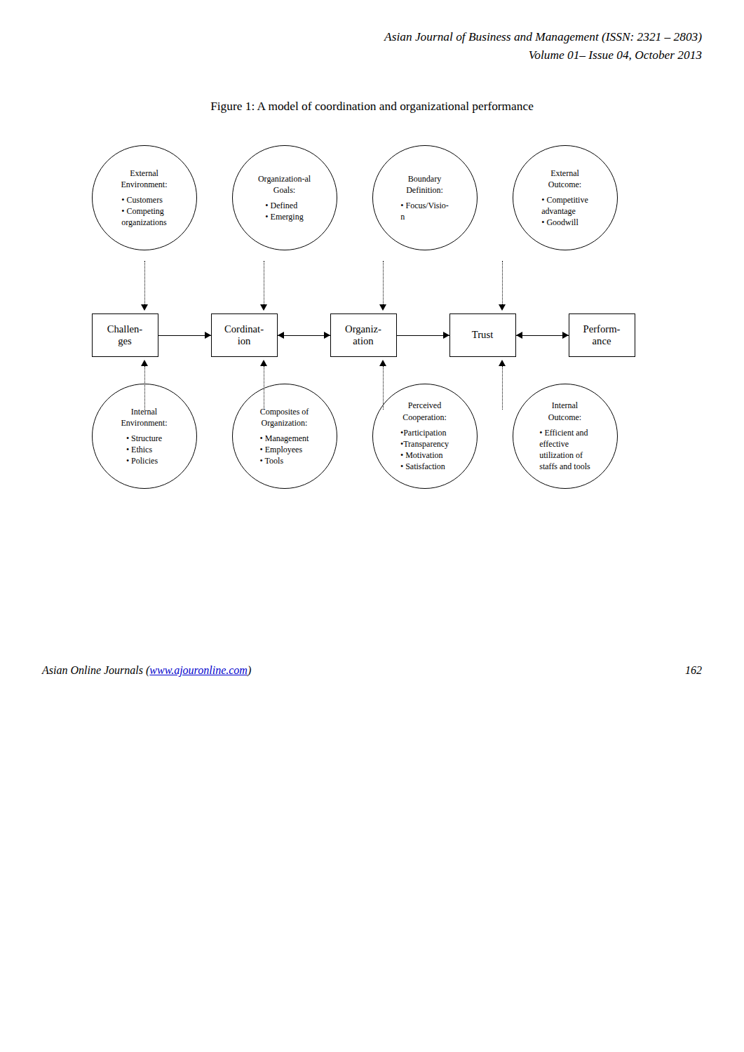Asian Journal of Business and Management (ISSN: 2321 – 2803)
Volume 01– Issue 04, October 2013
Figure 1: A model of coordination and organizational performance
External
Environment:
• Customers
• Competing
organizations
Organization-al
Goals:
• Defined
• Emerging
Boundary
Definition:
• Focus/Visio-
n
External
Outcome:
• Competitive
advantage
• Goodwill
Challen-
ges
Cordinat-
ion
Organiz-
ation
Trust
Perform-
ance
Internal
Environment:
• Structure
• Ethics
• Policies
Composites of
Organization:
• Management
• Employees
• Tools
Perceived
Cooperation:
•Participation
•Transparency
• Motivation
• Satisfaction
Internal
Outcome:
• Efficient and
effective
utilization of
staffs and tools
Asian Online Journals (www.ajouronline.com) 162